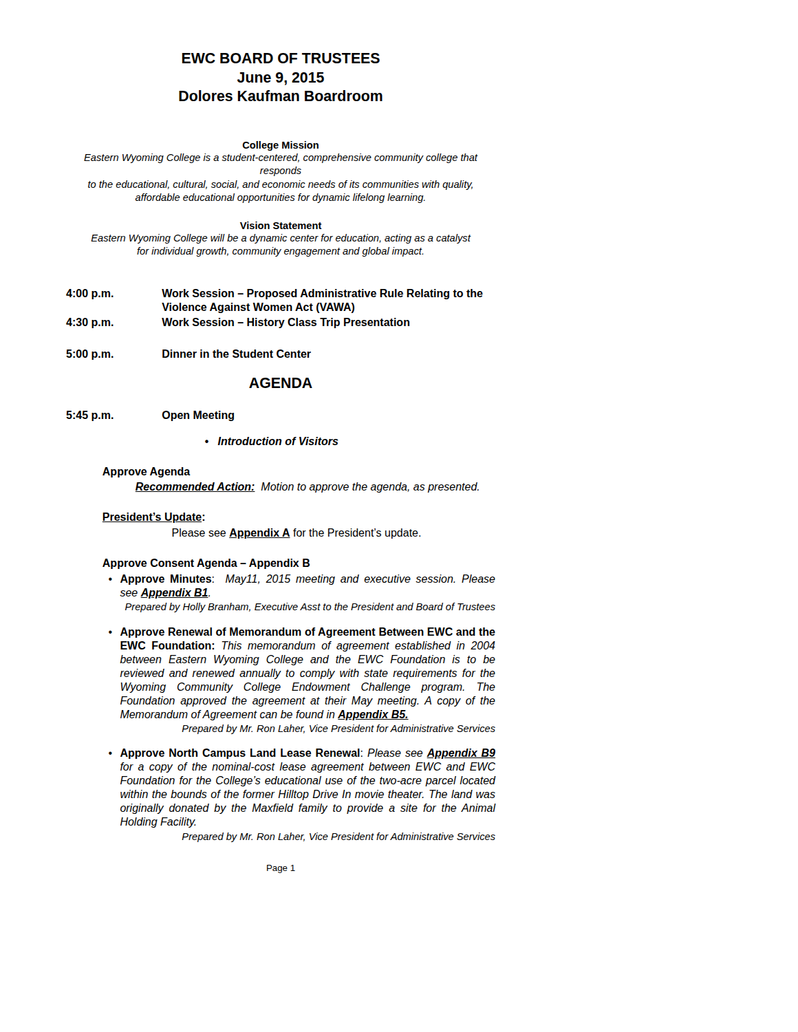EWC BOARD OF TRUSTEES
June 9, 2015
Dolores Kaufman Boardroom
College Mission
Eastern Wyoming College is a student-centered, comprehensive community college that responds
to the educational, cultural, social, and economic needs of its communities with quality,
affordable educational opportunities for dynamic lifelong learning.
Vision Statement
Eastern Wyoming College will be a dynamic center for education, acting as a catalyst
for individual growth, community engagement and global impact.
4:00 p.m.
Work Session – Proposed Administrative Rule Relating to the Violence Against Women Act (VAWA)
4:30 p.m.
Work Session – History Class Trip Presentation
5:00 p.m.
Dinner in the Student Center
AGENDA
5:45 p.m.
Open Meeting
• Introduction of Visitors
Approve Agenda
Recommended Action: Motion to approve the agenda, as presented.
President’s Update:
Please see Appendix A for the President’s update.
Approve Consent Agenda – Appendix B
Approve Minutes: May11, 2015 meeting and executive session. Please see Appendix B1.
Prepared by Holly Branham, Executive Asst to the President and Board of Trustees
Approve Renewal of Memorandum of Agreement Between EWC and the EWC Foundation: This memorandum of agreement established in 2004 between Eastern Wyoming College and the EWC Foundation is to be reviewed and renewed annually to comply with state requirements for the Wyoming Community College Endowment Challenge program. The Foundation approved the agreement at their May meeting. A copy of the Memorandum of Agreement can be found in Appendix B5.
Prepared by Mr. Ron Laher, Vice President for Administrative Services
Approve North Campus Land Lease Renewal: Please see Appendix B9 for a copy of the nominal-cost lease agreement between EWC and EWC Foundation for the College’s educational use of the two-acre parcel located within the bounds of the former Hilltop Drive In movie theater. The land was originally donated by the Maxfield family to provide a site for the Animal Holding Facility.
Prepared by Mr. Ron Laher, Vice President for Administrative Services
Page 1